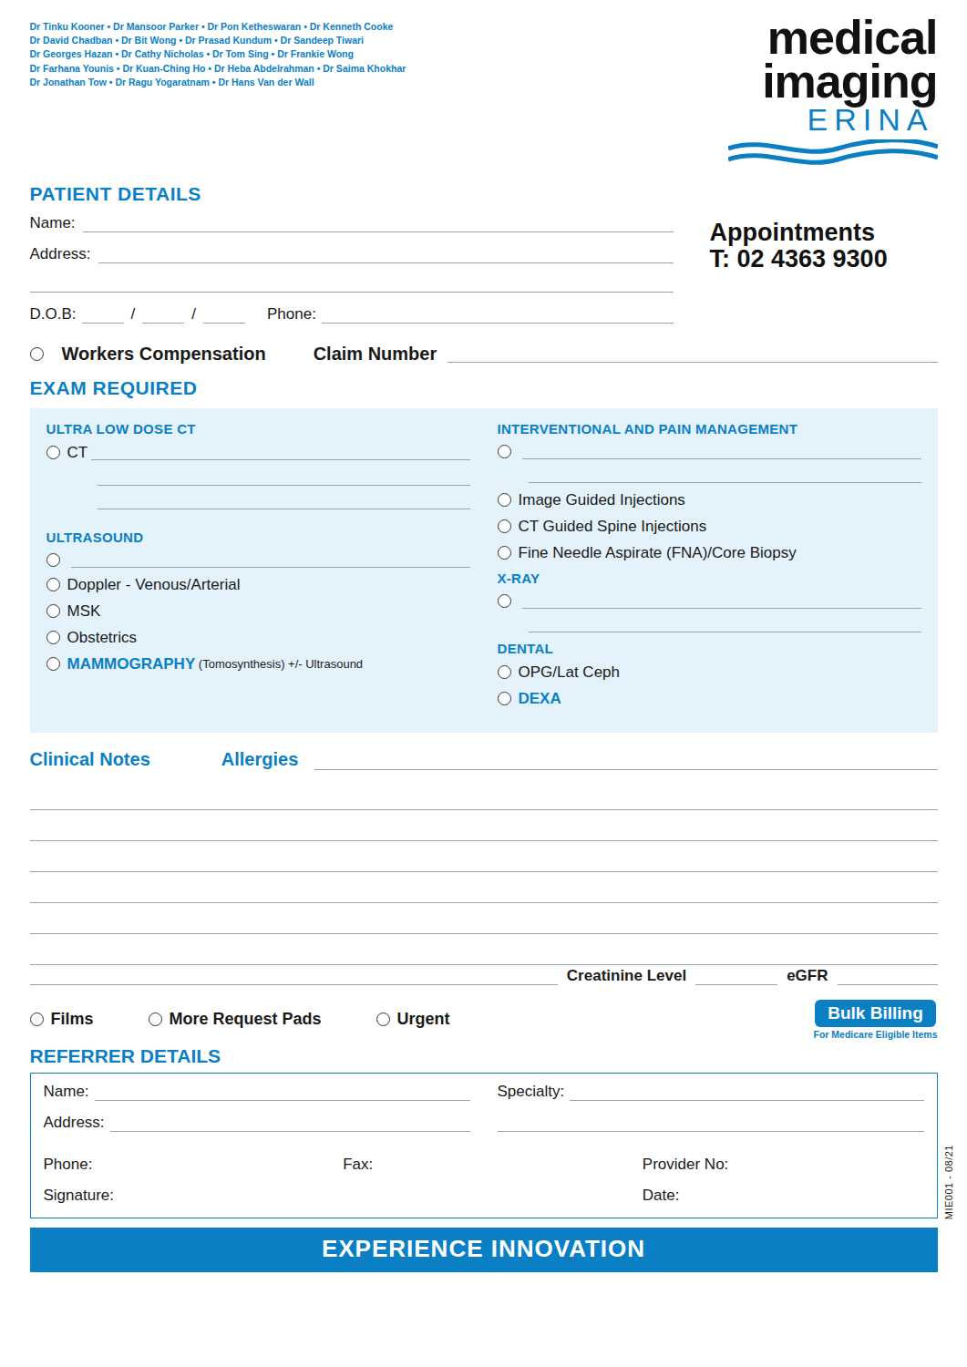Dr Tinku Kooner • Dr Mansoor Parker • Dr Pon Ketheswaran • Dr Kenneth Cooke
Dr David Chadban • Dr Bit Wong • Dr Prasad Kundum • Dr Sandeep Tiwari
Dr Georges Hazan • Dr Cathy Nicholas • Dr Tom Sing • Dr Frankie Wong
Dr Farhana Younis • Dr Kuan-Ching Ho • Dr Heba Abdelrahman • Dr Saima Khokhar
Dr Jonathan Tow • Dr Ragu Yogaratnam • Dr Hans Van der Wall
medical imaging ERINA
PATIENT DETAILS
Name:
Address:
D.O.B: / / Phone:
Appointments
T: 02 4363 9300
Workers Compensation Claim Number
EXAM REQUIRED
ULTRA LOW DOSE CT
CT
ULTRASOUND
Doppler - Venous/Arterial
MSK
Obstetrics
MAMMOGRAPHY (Tomosynthesis) +/- Ultrasound
INTERVENTIONAL AND PAIN MANAGEMENT
Image Guided Injections
CT Guided Spine Injections
Fine Needle Aspirate (FNA)/Core Biopsy
X-RAY
DENTAL
OPG/Lat Ceph
DEXA
Clinical Notes Allergies
Creatinine Level eGFR
Films More Request Pads Urgent Bulk Billing
For Medicare Eligible Items
REFERRER DETAILS
Name:
Specialty:
Address:
Phone:
Fax:
Provider No:
Signature:
Date:
EXPERIENCE INNOVATION
MIE001 - 08/21